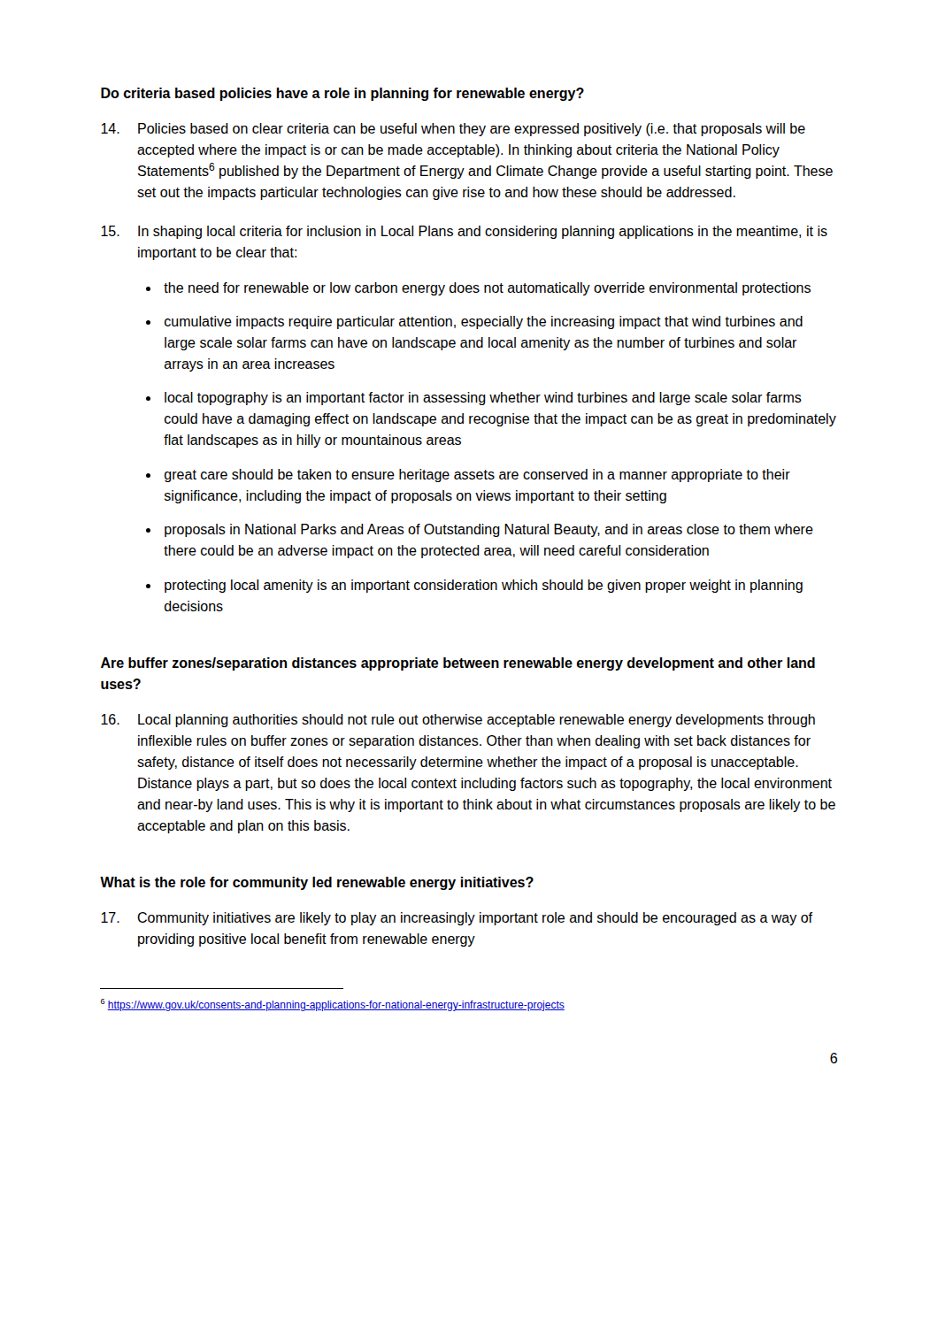Do criteria based policies have a role in planning for renewable energy?
14. Policies based on clear criteria can be useful when they are expressed positively (i.e. that proposals will be accepted where the impact is or can be made acceptable). In thinking about criteria the National Policy Statements6 published by the Department of Energy and Climate Change provide a useful starting point. These set out the impacts particular technologies can give rise to and how these should be addressed.
15. In shaping local criteria for inclusion in Local Plans and considering planning applications in the meantime, it is important to be clear that:
the need for renewable or low carbon energy does not automatically override environmental protections
cumulative impacts require particular attention, especially the increasing impact that wind turbines and large scale solar farms can have on landscape and local amenity as the number of turbines and solar arrays in an area increases
local topography is an important factor in assessing whether wind turbines and large scale solar farms could have a damaging effect on landscape and recognise that the impact can be as great in predominately flat landscapes as in hilly or mountainous areas
great care should be taken to ensure heritage assets are conserved in a manner appropriate to their significance, including the impact of proposals on views important to their setting
proposals in National Parks and Areas of Outstanding Natural Beauty, and in areas close to them where there could be an adverse impact on the protected area, will need careful consideration
protecting local amenity is an important consideration which should be given proper weight in planning decisions
Are buffer zones/separation distances appropriate between renewable energy development and other land uses?
16. Local planning authorities should not rule out otherwise acceptable renewable energy developments through inflexible rules on buffer zones or separation distances. Other than when dealing with set back distances for safety, distance of itself does not necessarily determine whether the impact of a proposal is unacceptable. Distance plays a part, but so does the local context including factors such as topography, the local environment and near-by land uses. This is why it is important to think about in what circumstances proposals are likely to be acceptable and plan on this basis.
What is the role for community led renewable energy initiatives?
17. Community initiatives are likely to play an increasingly important role and should be encouraged as a way of providing positive local benefit from renewable energy
6 https://www.gov.uk/consents-and-planning-applications-for-national-energy-infrastructure-projects
6